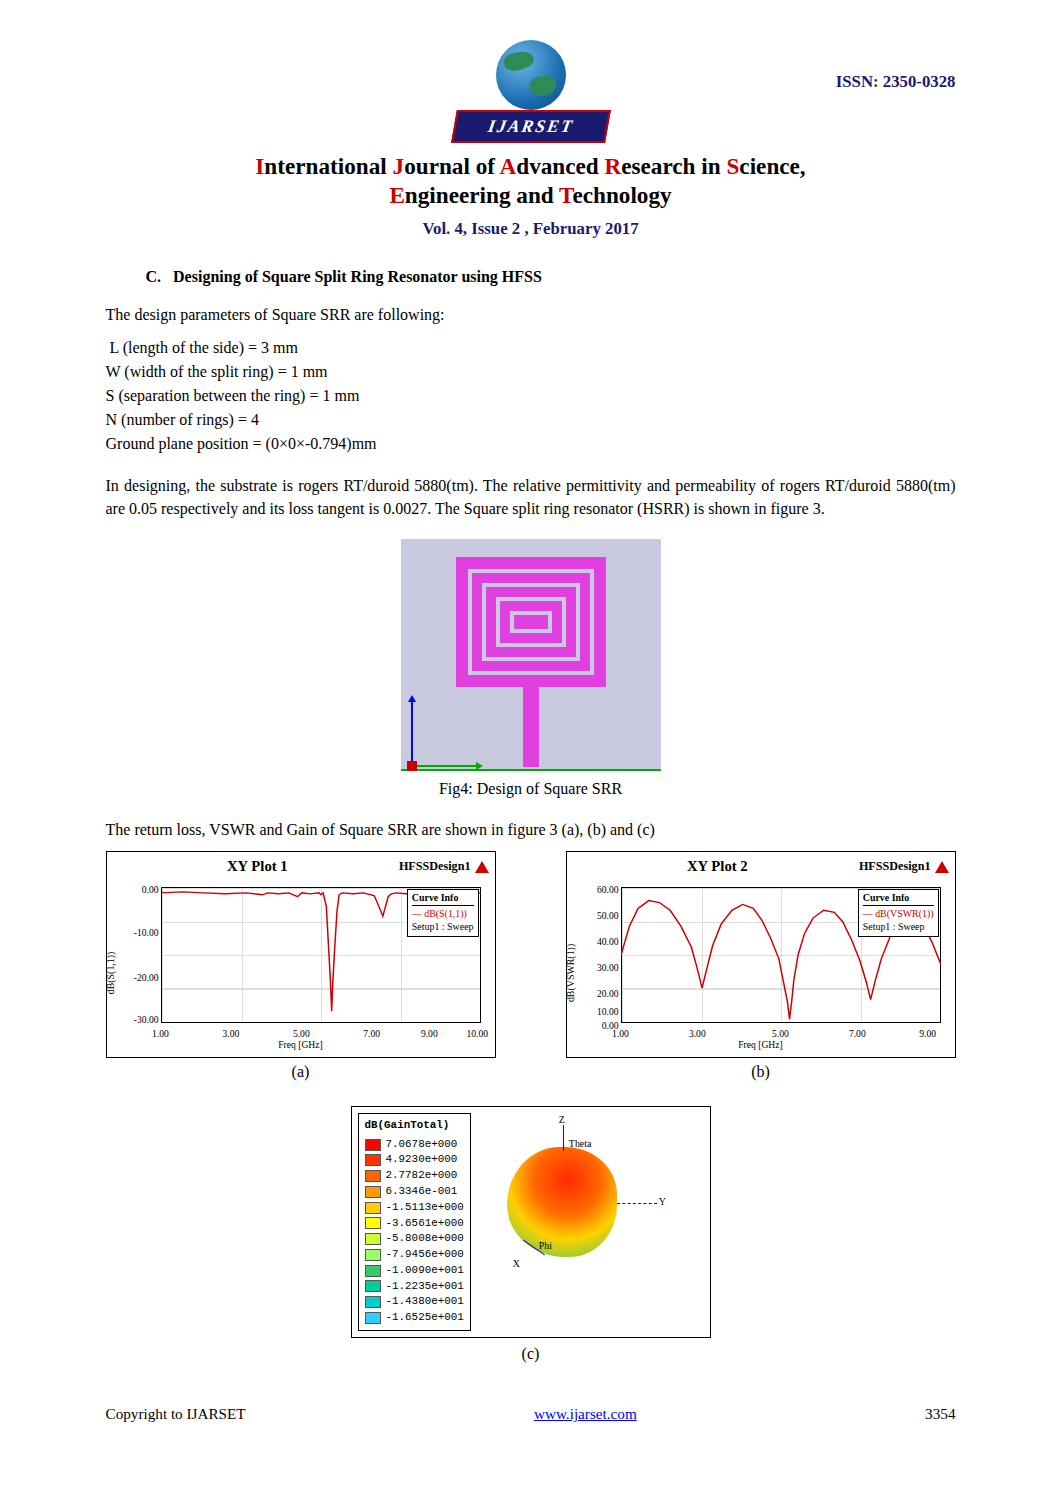ISSN: 2350-0328
IJARSET
International Journal of Advanced Research in Science,
Engineering and Technology
Vol. 4, Issue 2 , February 2017
C. Designing of Square Split Ring Resonator using HFSS
The design parameters of Square SRR are following:
L (length of the side) = 3 mm
W (width of the split ring) = 1 mm
S (separation between the ring) = 1 mm
N (number of rings) = 4
Ground plane position = (0×0×-0.794)mm
In designing, the substrate is rogers RT/duroid 5880(tm). The relative permittivity and permeability of rogers RT/duroid 5880(tm) are 0.05 respectively and its loss tangent is 0.0027. The Square split ring resonator (HSRR) is shown in figure 3.
Fig4: Design of Square SRR
The return loss, VSWR and Gain of Square SRR are shown in figure 3 (a), (b) and (c)
XY Plot 1 HFSSDesign1
dB(S(1,1))
0.00 -10.00 -20.00 -30.00
Curve Info
— dB(S(1,1))
Setup1 : Sweep
1.00 3.00 5.00 7.00 9.00 10.00
Freq [GHz]
XY Plot 2 HFSSDesign1
dB(VSWR(1))
60.00 50.00 40.00 30.00 20.00 10.00 0.00
Curve Info
— dB(VSWR(1))
Setup1 : Sweep
1.00 3.00 5.00 7.00 9.00
Freq [GHz]
(a) (b)
dB(GainTotal)
7.0678e+000
4.9230e+000
2.7782e+000
6.3346e-001
-1.5113e+000
-3.6561e+000
-5.8008e+000
-7.9456e+000
-1.0090e+001
-1.2235e+001
-1.4380e+001
-1.6525e+001
Z Y X Theta Phi
(c)
Copyright to IJARSET www.ijarset.com 3354